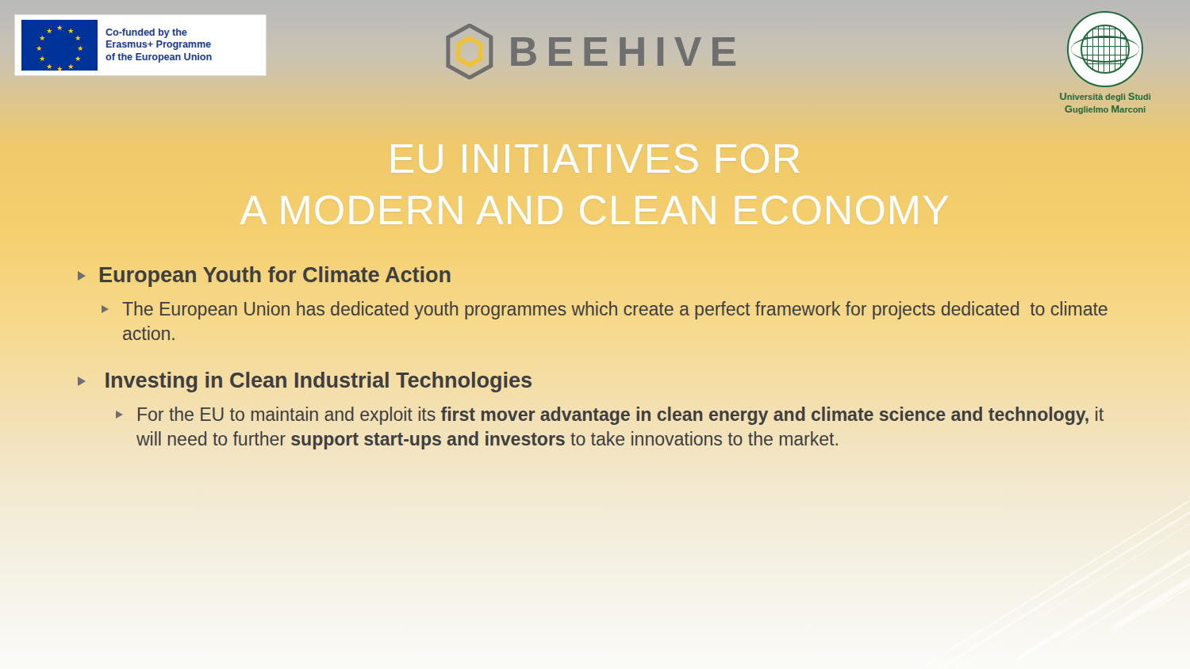★ ★ ★ ★ ★ ★ ★ ★ ★ ★ ★ ★
Co-funded by the
Erasmus+ Programme
of the European Union
BEEHIVE
Università degli Studi
Guglielmo Marconi
EU INITIATIVES FOR
A MODERN AND CLEAN ECONOMY
European Youth for Climate Action
The European Union has dedicated youth programmes which create a perfect framework for projects dedicated to climate action.
Investing in Clean Industrial Technologies
For the EU to maintain and exploit its first mover advantage in clean energy and climate science and technology, it will need to further support start-ups and investors to take innovations to the market.